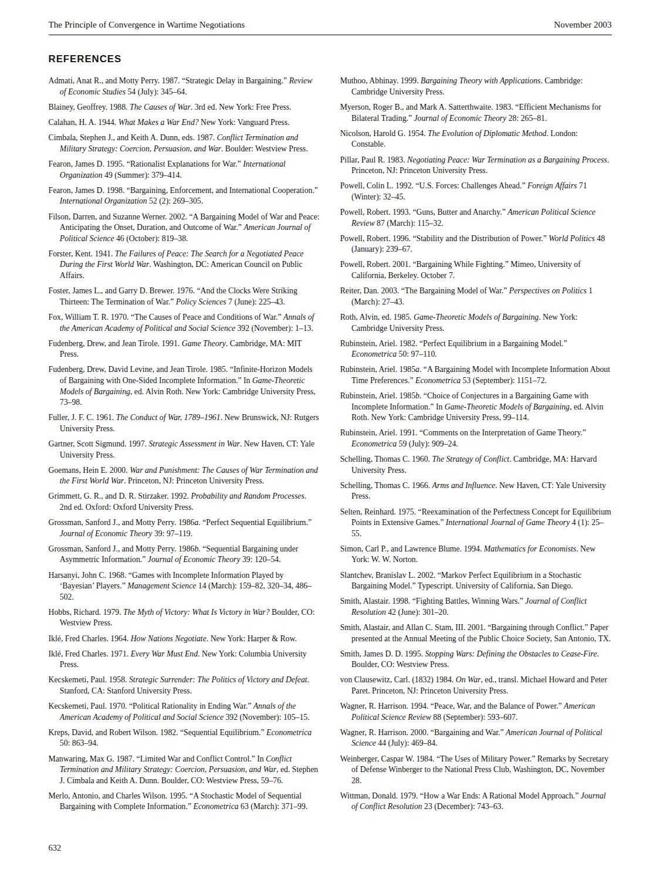The Principle of Convergence in Wartime Negotiations November 2003
References
Admati, Anat R., and Motty Perry. 1987. “Strategic Delay in Bargaining.” Review of Economic Studies 54 (July): 345–64.
Blainey, Geoffrey. 1988. The Causes of War. 3rd ed. New York: Free Press.
Calahan, H. A. 1944. What Makes a War End? New York: Vanguard Press.
Cimbala, Stephen J., and Keith A. Dunn, eds. 1987. Conflict Termination and Military Strategy: Coercion, Persuasion, and War. Boulder: Westview Press.
Fearon, James D. 1995. “Rationalist Explanations for War.” International Organization 49 (Summer): 379–414.
Fearon, James D. 1998. “Bargaining, Enforcement, and International Cooperation.” International Organization 52 (2): 269–305.
Filson, Darren, and Suzanne Werner. 2002. “A Bargaining Model of War and Peace: Anticipating the Onset, Duration, and Outcome of War.” American Journal of Political Science 46 (October): 819–38.
Forster, Kent. 1941. The Failures of Peace: The Search for a Negotiated Peace During the First World War. Washington, DC: American Council on Public Affairs.
Foster, James L., and Garry D. Brewer. 1976. “And the Clocks Were Striking Thirteen: The Termination of War.” Policy Sciences 7 (June): 225–43.
Fox, William T. R. 1970. “The Causes of Peace and Conditions of War.” Annals of the American Academy of Political and Social Science 392 (November): 1–13.
Fudenberg, Drew, and Jean Tirole. 1991. Game Theory. Cambridge, MA: MIT Press.
Fudenberg, Drew, David Levine, and Jean Tirole. 1985. “Infinite-Horizon Models of Bargaining with One-Sided Incomplete Information.” In Game-Theoretic Models of Bargaining, ed. Alvin Roth. New York: Cambridge University Press, 73–98.
Fuller, J. F. C. 1961. The Conduct of War, 1789–1961. New Brunswick, NJ: Rutgers University Press.
Gartner, Scott Sigmund. 1997. Strategic Assessment in War. New Haven, CT: Yale University Press.
Goemans, Hein E. 2000. War and Punishment: The Causes of War Termination and the First World War. Princeton, NJ: Princeton University Press.
Grimmett, G. R., and D. R. Stirzaker. 1992. Probability and Random Processes. 2nd ed. Oxford: Oxford University Press.
Grossman, Sanford J., and Motty Perry. 1986a. “Perfect Sequential Equilibrium.” Journal of Economic Theory 39: 97–119.
Grossman, Sanford J., and Motty Perry. 1986b. “Sequential Bargaining under Asymmetric Information.” Journal of Economic Theory 39: 120–54.
Harsanyi, John C. 1968. “Games with Incomplete Information Played by ‘Bayesian’ Players.” Management Science 14 (March): 159–82, 320–34, 486–502.
Hobbs, Richard. 1979. The Myth of Victory: What Is Victory in War? Boulder, CO: Westview Press.
Iklé, Fred Charles. 1964. How Nations Negotiate. New York: Harper & Row.
Iklé, Fred Charles. 1971. Every War Must End. New York: Columbia University Press.
Kecskemeti, Paul. 1958. Strategic Surrender: The Politics of Victory and Defeat. Stanford, CA: Stanford University Press.
Kecskemeti, Paul. 1970. “Political Rationality in Ending War.” Annals of the American Academy of Political and Social Science 392 (November): 105–15.
Kreps, David, and Robert Wilson. 1982. “Sequential Equilibrium.” Econometrica 50: 863–94.
Manwaring, Max G. 1987. “Limited War and Conflict Control.” In Conflict Termination and Military Strategy: Coercion, Persuasion, and War, ed. Stephen J. Cimbala and Keith A. Dunn. Boulder, CO: Westview Press, 59–76.
Merlo, Antonio, and Charles Wilson. 1995. “A Stochastic Model of Sequential Bargaining with Complete Information.” Econometrica 63 (March): 371–99.
Muthoo, Abhinay. 1999. Bargaining Theory with Applications. Cambridge: Cambridge University Press.
Myerson, Roger B., and Mark A. Satterthwaite. 1983. “Efficient Mechanisms for Bilateral Trading.” Journal of Economic Theory 28: 265–81.
Nicolson, Harold G. 1954. The Evolution of Diplomatic Method. London: Constable.
Pillar, Paul R. 1983. Negotiating Peace: War Termination as a Bargaining Process. Princeton, NJ: Princeton University Press.
Powell, Colin L. 1992. “U.S. Forces: Challenges Ahead.” Foreign Affairs 71 (Winter): 32–45.
Powell, Robert. 1993. “Guns, Butter and Anarchy.” American Political Science Review 87 (March): 115–32.
Powell, Robert. 1996. “Stability and the Distribution of Power.” World Politics 48 (January): 239–67.
Powell, Robert. 2001. “Bargaining While Fighting.” Mimeo, University of California, Berkeley. October 7.
Reiter, Dan. 2003. “The Bargaining Model of War.” Perspectives on Politics 1 (March): 27–43.
Roth, Alvin, ed. 1985. Game-Theoretic Models of Bargaining. New York: Cambridge University Press.
Rubinstein, Ariel. 1982. “Perfect Equilibrium in a Bargaining Model.” Econometrica 50: 97–110.
Rubinstein, Ariel. 1985a. “A Bargaining Model with Incomplete Information About Time Preferences.” Econometrica 53 (September): 1151–72.
Rubinstein, Ariel. 1985b. “Choice of Conjectures in a Bargaining Game with Incomplete Information.” In Game-Theoretic Models of Bargaining, ed. Alvin Roth. New York: Cambridge University Press, 99–114.
Rubinstein, Ariel. 1991. “Comments on the Interpretation of Game Theory.” Econometrica 59 (July): 909–24.
Schelling, Thomas C. 1960. The Strategy of Conflict. Cambridge, MA: Harvard University Press.
Schelling, Thomas C. 1966. Arms and Influence. New Haven, CT: Yale University Press.
Selten, Reinhard. 1975. “Reexamination of the Perfectness Concept for Equilibrium Points in Extensive Games.” International Journal of Game Theory 4 (1): 25–55.
Simon, Carl P., and Lawrence Blume. 1994. Mathematics for Economists. New York: W. W. Norton.
Slantchev, Branislav L. 2002. “Markov Perfect Equilibrium in a Stochastic Bargaining Model.” Typescript. University of California, San Diego.
Smith, Alastair. 1998. “Fighting Battles, Winning Wars.” Journal of Conflict Resolution 42 (June): 301–20.
Smith, Alastair, and Allan C. Stam, III. 2001. “Bargaining through Conflict.” Paper presented at the Annual Meeting of the Public Choice Society, San Antonio, TX.
Smith, James D. D. 1995. Stopping Wars: Defining the Obstacles to Cease-Fire. Boulder, CO: Westview Press.
von Clausewitz, Carl. (1832) 1984. On War, ed., transl. Michael Howard and Peter Paret. Princeton, NJ: Princeton University Press.
Wagner, R. Harrison. 1994. “Peace, War, and the Balance of Power.” American Political Science Review 88 (September): 593–607.
Wagner, R. Harrison. 2000. “Bargaining and War.” American Journal of Political Science 44 (July): 469–84.
Weinberger, Caspar W. 1984. “The Uses of Military Power.” Remarks by Secretary of Defense Winberger to the National Press Club, Washington, DC, November 28.
Wittman, Donald. 1979. “How a War Ends: A Rational Model Approach.” Journal of Conflict Resolution 23 (December): 743–63.
632